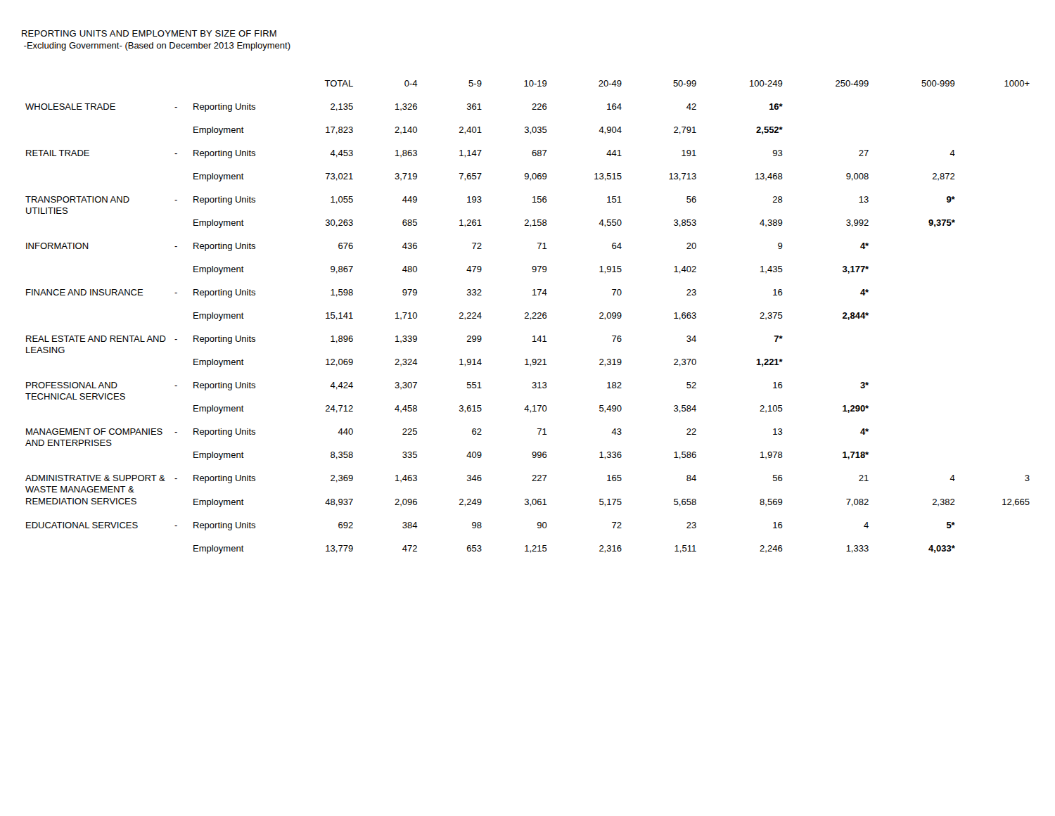REPORTING UNITS AND EMPLOYMENT BY SIZE OF FIRM
-Excluding Government- (Based on December 2013 Employment)
| | | | TOTAL | 0-4 | 5-9 | 10-19 | 20-49 | 50-99 | 100-249 | 250-499 | 500-999 | 1000+ |
| --- | --- | --- | --- | --- | --- | --- | --- | --- | --- | --- | --- | --- |
| WHOLESALE TRADE | - | Reporting Units | 2,135 | 1,326 | 361 | 226 | 164 | 42 | 16* | | | |
| | Employment | 17,823 | 2,140 | 2,401 | 3,035 | 4,904 | 2,791 | 2,552* | | | |
| RETAIL TRADE | - | Reporting Units | 4,453 | 1,863 | 1,147 | 687 | 441 | 191 | 93 | 27 | 4 | |
| | Employment | 73,021 | 3,719 | 7,657 | 9,069 | 13,515 | 13,713 | 13,468 | 9,008 | 2,872 | |
| TRANSPORTATION AND UTILITIES | - | Reporting Units | 1,055 | 449 | 193 | 156 | 151 | 56 | 28 | 13 | 9* | |
| | Employment | 30,263 | 685 | 1,261 | 2,158 | 4,550 | 3,853 | 4,389 | 3,992 | 9,375* | |
| INFORMATION | - | Reporting Units | 676 | 436 | 72 | 71 | 64 | 20 | 9 | 4* | | |
| | Employment | 9,867 | 480 | 479 | 979 | 1,915 | 1,402 | 1,435 | 3,177* | | |
| FINANCE AND INSURANCE | - | Reporting Units | 1,598 | 979 | 332 | 174 | 70 | 23 | 16 | 4* | | |
| | Employment | 15,141 | 1,710 | 2,224 | 2,226 | 2,099 | 1,663 | 2,375 | 2,844* | | |
| REAL ESTATE AND RENTAL AND LEASING | - | Reporting Units | 1,896 | 1,339 | 299 | 141 | 76 | 34 | 7* | | | |
| | Employment | 12,069 | 2,324 | 1,914 | 1,921 | 2,319 | 2,370 | 1,221* | | | |
| PROFESSIONAL AND TECHNICAL SERVICES | - | Reporting Units | 4,424 | 3,307 | 551 | 313 | 182 | 52 | 16 | 3* | | |
| | Employment | 24,712 | 4,458 | 3,615 | 4,170 | 5,490 | 3,584 | 2,105 | 1,290* | | |
| MANAGEMENT OF COMPANIES AND ENTERPRISES | - | Reporting Units | 440 | 225 | 62 | 71 | 43 | 22 | 13 | 4* | | |
| | Employment | 8,358 | 335 | 409 | 996 | 1,336 | 1,586 | 1,978 | 1,718* | | |
| ADMINISTRATIVE & SUPPORT & WASTE MANAGEMENT & REMEDIATION SERVICES | - | Reporting Units | 2,369 | 1,463 | 346 | 227 | 165 | 84 | 56 | 21 | 4 | 3 |
| | Employment | 48,937 | 2,096 | 2,249 | 3,061 | 5,175 | 5,658 | 8,569 | 7,082 | 2,382 | 12,665 |
| EDUCATIONAL SERVICES | - | Reporting Units | 692 | 384 | 98 | 90 | 72 | 23 | 16 | 4 | 5* | |
| | Employment | 13,779 | 472 | 653 | 1,215 | 2,316 | 1,511 | 2,246 | 1,333 | 4,033* | |